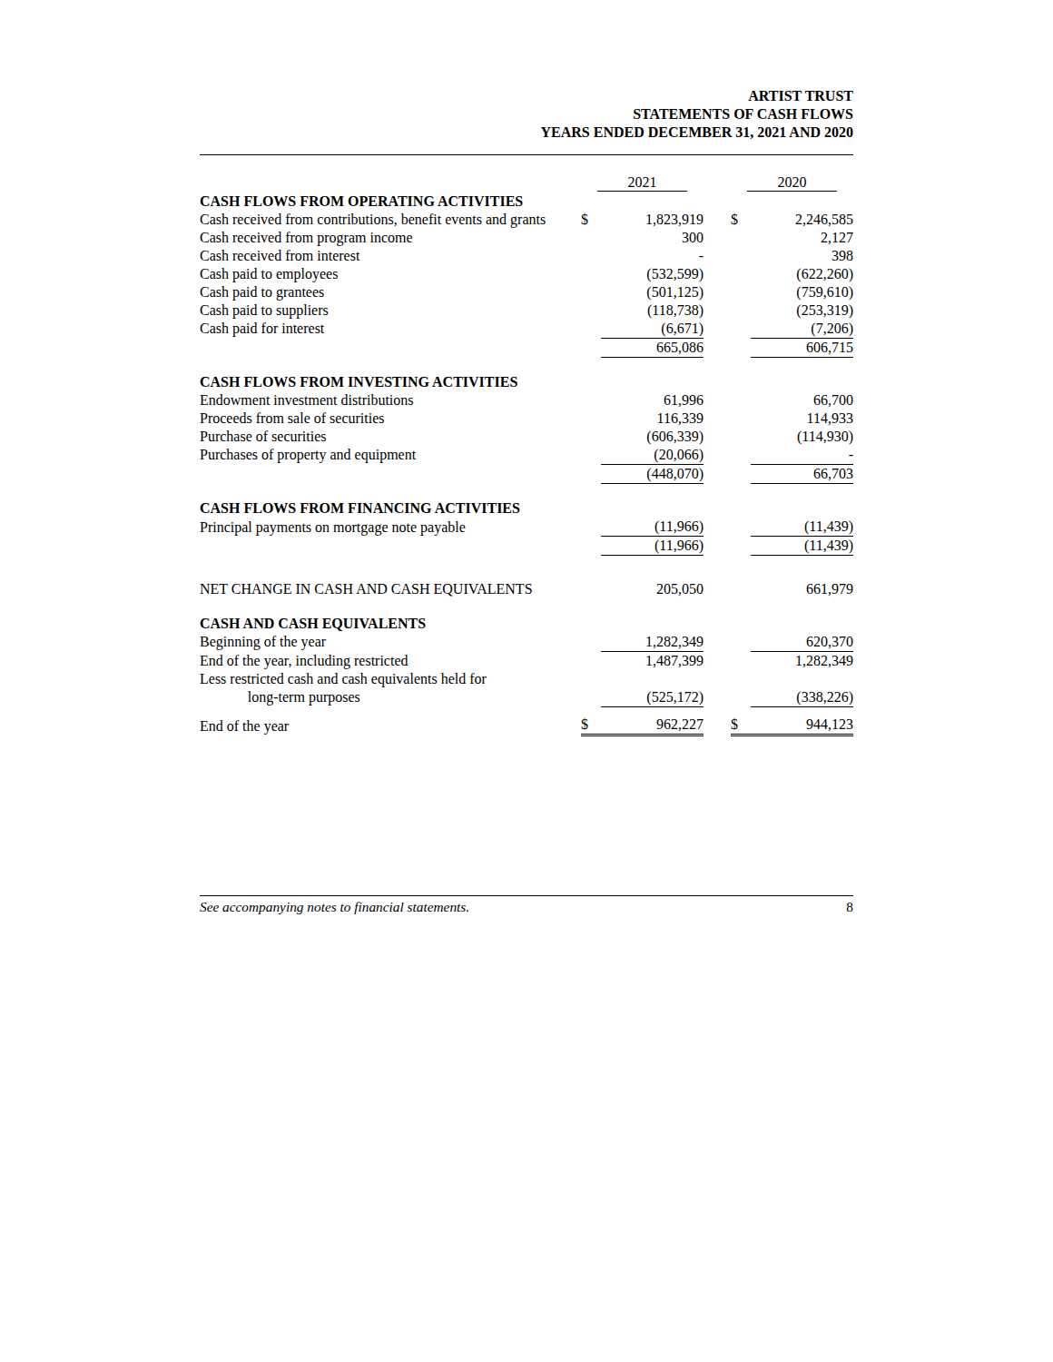ARTIST TRUST
STATEMENTS OF CASH FLOWS
YEARS ENDED DECEMBER 31, 2021 AND 2020
| | 2021 | | 2020 |
| CASH FLOWS FROM OPERATING ACTIVITIES | | | | | |
| Cash received from contributions, benefit events and grants | $ | 1,823,919 | | $ | 2,246,585 |
| Cash received from program income | | 300 | | | 2,127 |
| Cash received from interest | | - | | | 398 |
| Cash paid to employees | | (532,599) | | | (622,260) |
| Cash paid to grantees | | (501,125) | | | (759,610) |
| Cash paid to suppliers | | (118,738) | | | (253,319) |
| Cash paid for interest | | (6,671) | | | (7,206) |
| | | 665,086 | | | 606,715 |
| CASH FLOWS FROM INVESTING ACTIVITIES | | | | | |
| Endowment investment distributions | | 61,996 | | | 66,700 |
| Proceeds from sale of securities | | 116,339 | | | 114,933 |
| Purchase of securities | | (606,339) | | | (114,930) |
| Purchases of property and equipment | | (20,066) | | | - |
| | | (448,070) | | | 66,703 |
| CASH FLOWS FROM FINANCING ACTIVITIES | | | | | |
| Principal payments on mortgage note payable | | (11,966) | | | (11,439) |
| | | (11,966) | | | (11,439) |
| NET CHANGE IN CASH AND CASH EQUIVALENTS | | 205,050 | | | 661,979 |
| CASH AND CASH EQUIVALENTS | | | | | |
| Beginning of the year | | 1,282,349 | | | 620,370 |
| End of the year, including restricted | | 1,487,399 | | | 1,282,349 |
| Less restricted cash and cash equivalents held for | | | | | |
| long-term purposes | | (525,172) | | | (338,226) |
| End of the year | $ | 962,227 | | $ | 944,123 |
8 See accompanying notes to financial statements.